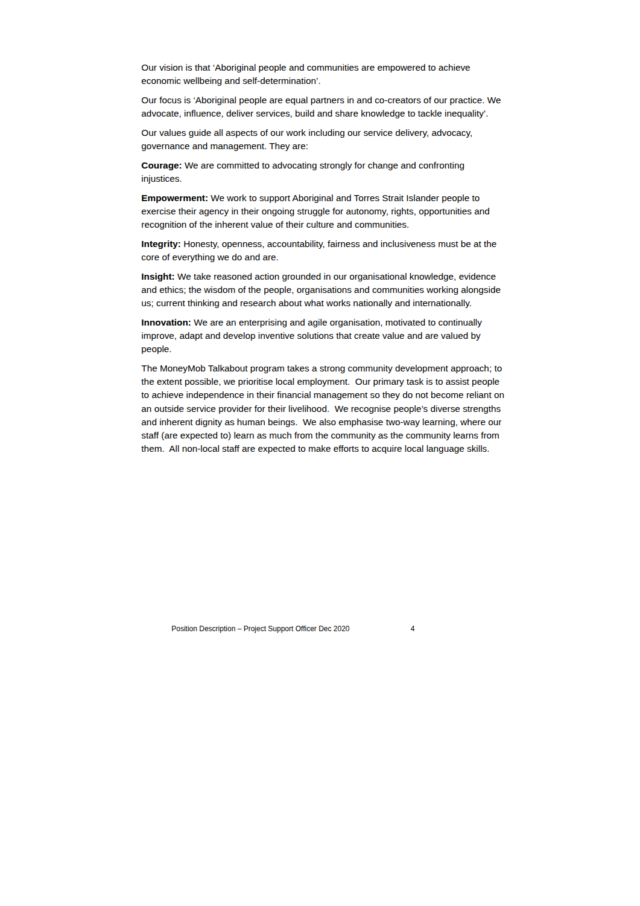Our vision is that ‘Aboriginal people and communities are empowered to achieve economic wellbeing and self-determination’.
Our focus is ‘Aboriginal people are equal partners in and co-creators of our practice. We advocate, influence, deliver services, build and share knowledge to tackle inequality’.
Our values guide all aspects of our work including our service delivery, advocacy, governance and management. They are:
Courage: We are committed to advocating strongly for change and confronting injustices.
Empowerment: We work to support Aboriginal and Torres Strait Islander people to exercise their agency in their ongoing struggle for autonomy, rights, opportunities and recognition of the inherent value of their culture and communities.
Integrity: Honesty, openness, accountability, fairness and inclusiveness must be at the core of everything we do and are.
Insight: We take reasoned action grounded in our organisational knowledge, evidence and ethics; the wisdom of the people, organisations and communities working alongside us; current thinking and research about what works nationally and internationally.
Innovation: We are an enterprising and agile organisation, motivated to continually improve, adapt and develop inventive solutions that create value and are valued by people.
The MoneyMob Talkabout program takes a strong community development approach; to the extent possible, we prioritise local employment. Our primary task is to assist people to achieve independence in their financial management so they do not become reliant on an outside service provider for their livelihood. We recognise people’s diverse strengths and inherent dignity as human beings. We also emphasise two-way learning, where our staff (are expected to) learn as much from the community as the community learns from them. All non-local staff are expected to make efforts to acquire local language skills.
Position Description – Project Support Officer Dec 2020 4